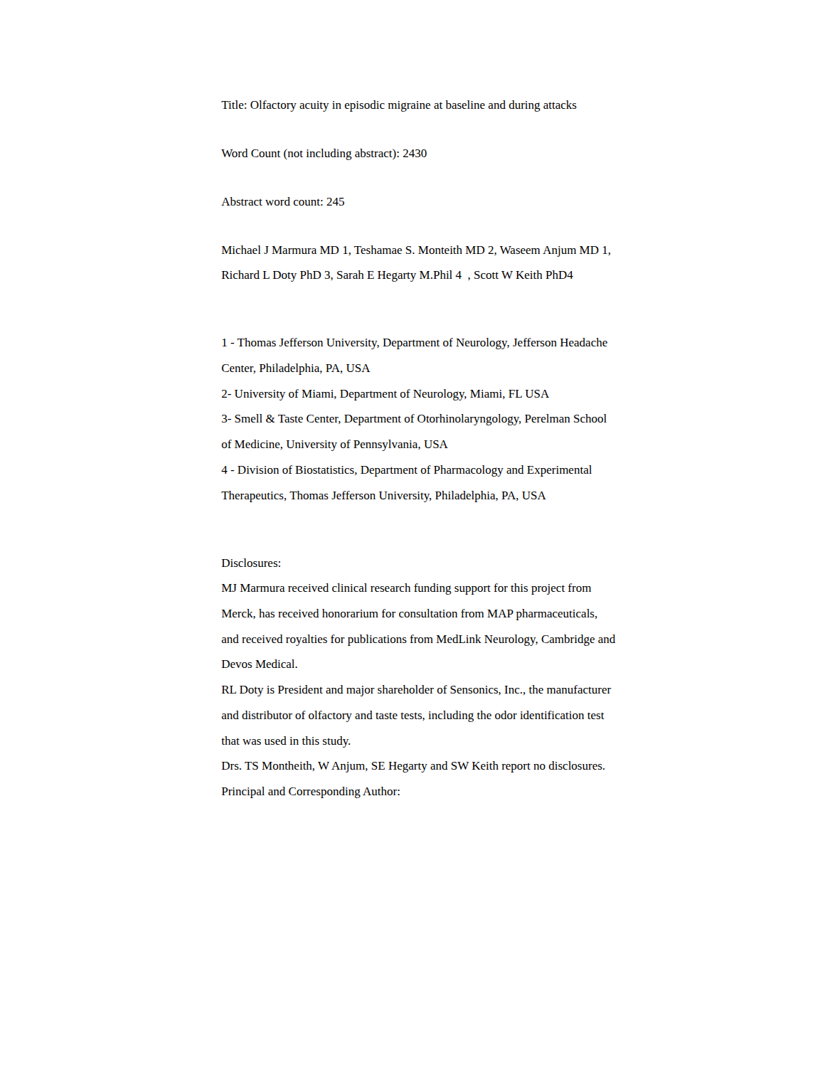Title: Olfactory acuity in episodic migraine at baseline and during attacks
Word Count (not including abstract): 2430
Abstract word count: 245
Michael J Marmura MD 1, Teshamae S. Monteith MD 2, Waseem Anjum MD 1, Richard L Doty PhD 3, Sarah E Hegarty M.Phil 4 , Scott W Keith PhD4
1 - Thomas Jefferson University, Department of Neurology, Jefferson Headache Center, Philadelphia, PA, USA
2- University of Miami, Department of Neurology, Miami, FL USA
3- Smell & Taste Center, Department of Otorhinolaryngology, Perelman School of Medicine, University of Pennsylvania, USA
4 - Division of Biostatistics, Department of Pharmacology and Experimental Therapeutics, Thomas Jefferson University, Philadelphia, PA, USA
Disclosures:
MJ Marmura received clinical research funding support for this project from Merck, has received honorarium for consultation from MAP pharmaceuticals, and received royalties for publications from MedLink Neurology, Cambridge and Devos Medical.
RL Doty is President and major shareholder of Sensonics, Inc., the manufacturer and distributor of olfactory and taste tests, including the odor identification test that was used in this study.
Drs. TS Montheith, W Anjum, SE Hegarty and SW Keith report no disclosures.
Principal and Corresponding Author: